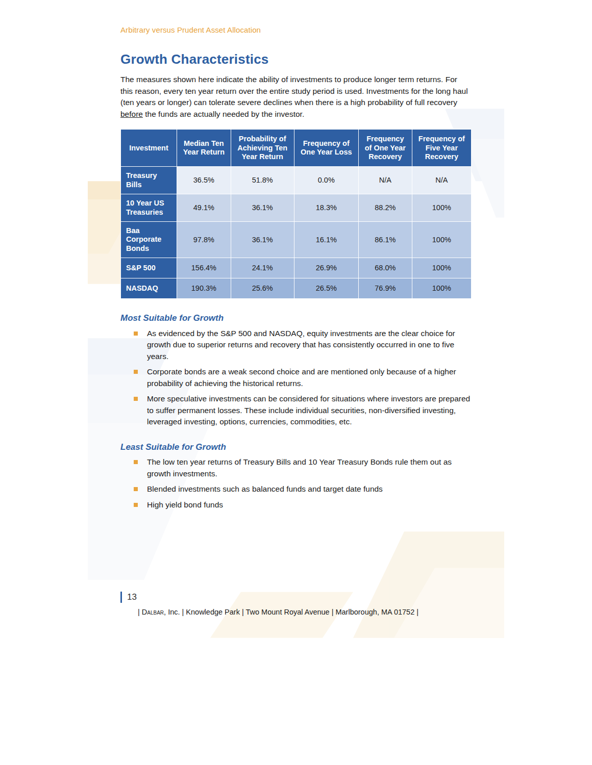Arbitrary versus Prudent Asset Allocation
Growth Characteristics
The measures shown here indicate the ability of investments to produce longer term returns. For this reason, every ten year return over the entire study period is used. Investments for the long haul (ten years or longer) can tolerate severe declines when there is a high probability of full recovery before the funds are actually needed by the investor.
| Investment | Median Ten Year Return | Probability of Achieving Ten Year Return | Frequency of One Year Loss | Frequency of One Year Recovery | Frequency of Five Year Recovery |
| --- | --- | --- | --- | --- | --- |
| Treasury Bills | 36.5% | 51.8% | 0.0% | N/A | N/A |
| 10 Year US Treasuries | 49.1% | 36.1% | 18.3% | 88.2% | 100% |
| Baa Corporate Bonds | 97.8% | 36.1% | 16.1% | 86.1% | 100% |
| S&P 500 | 156.4% | 24.1% | 26.9% | 68.0% | 100% |
| NASDAQ | 190.3% | 25.6% | 26.5% | 76.9% | 100% |
Most Suitable for Growth
As evidenced by the S&P 500 and NASDAQ, equity investments are the clear choice for growth due to superior returns and recovery that has consistently occurred in one to five years.
Corporate bonds are a weak second choice and are mentioned only because of a higher probability of achieving the historical returns.
More speculative investments can be considered for situations where investors are prepared to suffer permanent losses. These include individual securities, non-diversified investing, leveraged investing, options, currencies, commodities, etc.
Least Suitable for Growth
The low ten year returns of Treasury Bills and 10 Year Treasury Bonds rule them out as growth investments.
Blended investments such as balanced funds and target date funds
High yield bond funds
13
| Dalbar, Inc. | Knowledge Park | Two Mount Royal Avenue | Marlborough, MA 01752 |